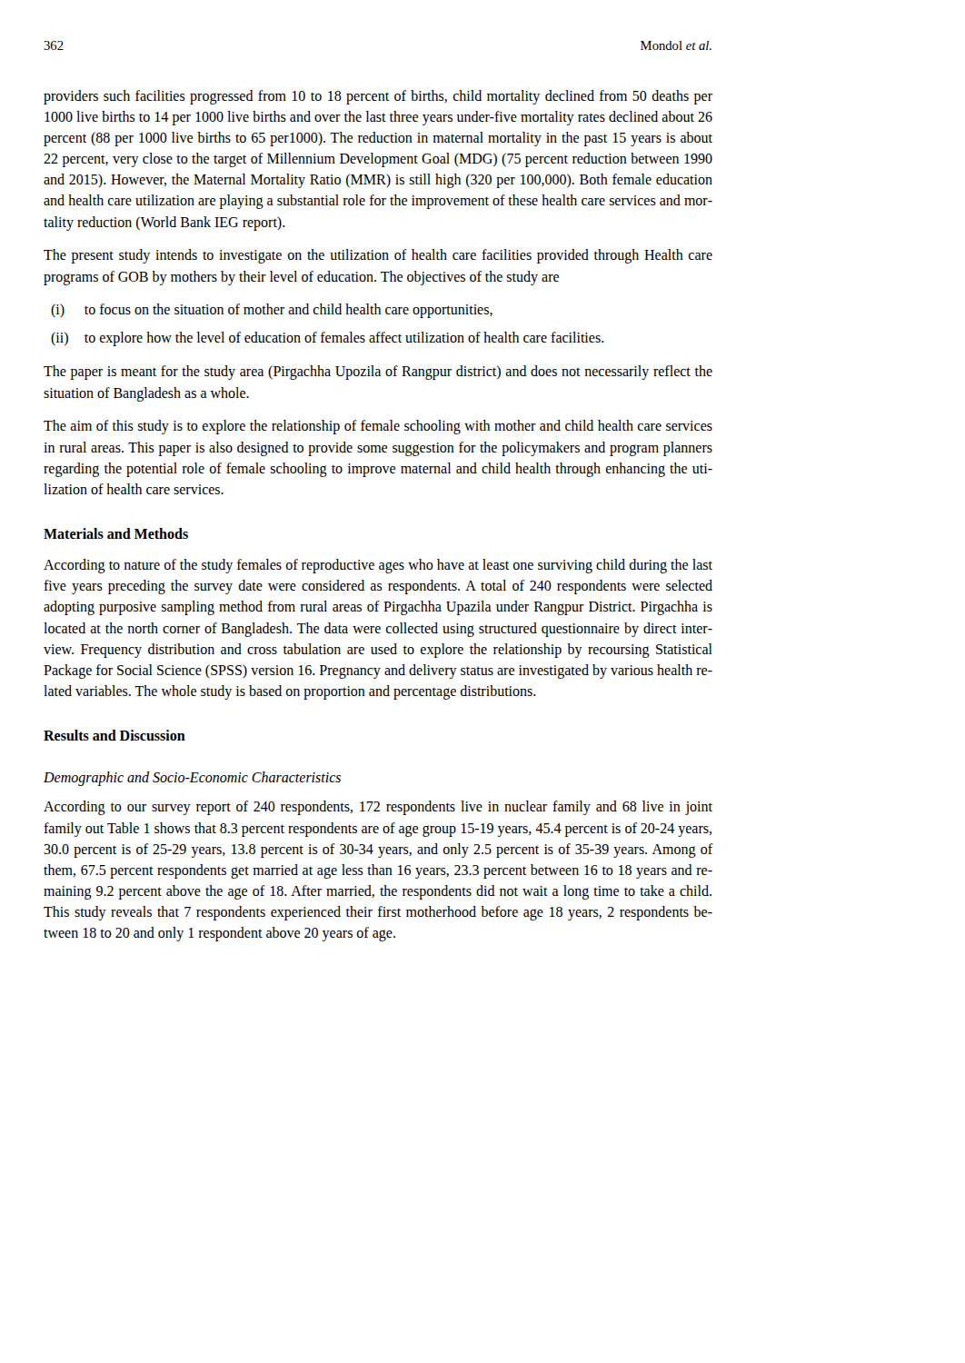362 Mondol et al.
providers such facilities progressed from 10 to 18 percent of births, child mortality declined from 50 deaths per 1000 live births to 14 per 1000 live births and over the last three years under-five mortality rates declined about 26 percent (88 per 1000 live births to 65 per1000). The reduction in maternal mortality in the past 15 years is about 22 percent, very close to the target of Millennium Development Goal (MDG) (75 percent reduction between 1990 and 2015). However, the Maternal Mortality Ratio (MMR) is still high (320 per 100,000). Both female education and health care utilization are playing a substantial role for the improvement of these health care services and mortality reduction (World Bank IEG report).
The present study intends to investigate on the utilization of health care facilities provided through Health care programs of GOB by mothers by their level of education. The objectives of the study are
to focus on the situation of mother and child health care opportunities,
to explore how the level of education of females affect utilization of health care facilities.
The paper is meant for the study area (Pirgachha Upozila of Rangpur district) and does not necessarily reflect the situation of Bangladesh as a whole.
The aim of this study is to explore the relationship of female schooling with mother and child health care services in rural areas. This paper is also designed to provide some suggestion for the policymakers and program planners regarding the potential role of female schooling to improve maternal and child health through enhancing the utilization of health care services.
Materials and Methods
According to nature of the study females of reproductive ages who have at least one surviving child during the last five years preceding the survey date were considered as respondents. A total of 240 respondents were selected adopting purposive sampling method from rural areas of Pirgachha Upazila under Rangpur District. Pirgachha is located at the north corner of Bangladesh. The data were collected using structured questionnaire by direct interview. Frequency distribution and cross tabulation are used to explore the relationship by recoursing Statistical Package for Social Science (SPSS) version 16. Pregnancy and delivery status are investigated by various health related variables. The whole study is based on proportion and percentage distributions.
Results and Discussion
Demographic and Socio-Economic Characteristics
According to our survey report of 240 respondents, 172 respondents live in nuclear family and 68 live in joint family out Table 1 shows that 8.3 percent respondents are of age group 15-19 years, 45.4 percent is of 20-24 years, 30.0 percent is of 25-29 years, 13.8 percent is of 30-34 years, and only 2.5 percent is of 35-39 years. Among of them, 67.5 percent respondents get married at age less than 16 years, 23.3 percent between 16 to 18 years and remaining 9.2 percent above the age of 18. After married, the respondents did not wait a long time to take a child. This study reveals that 7 respondents experienced their first motherhood before age 18 years, 2 respondents between 18 to 20 and only 1 respondent above 20 years of age.